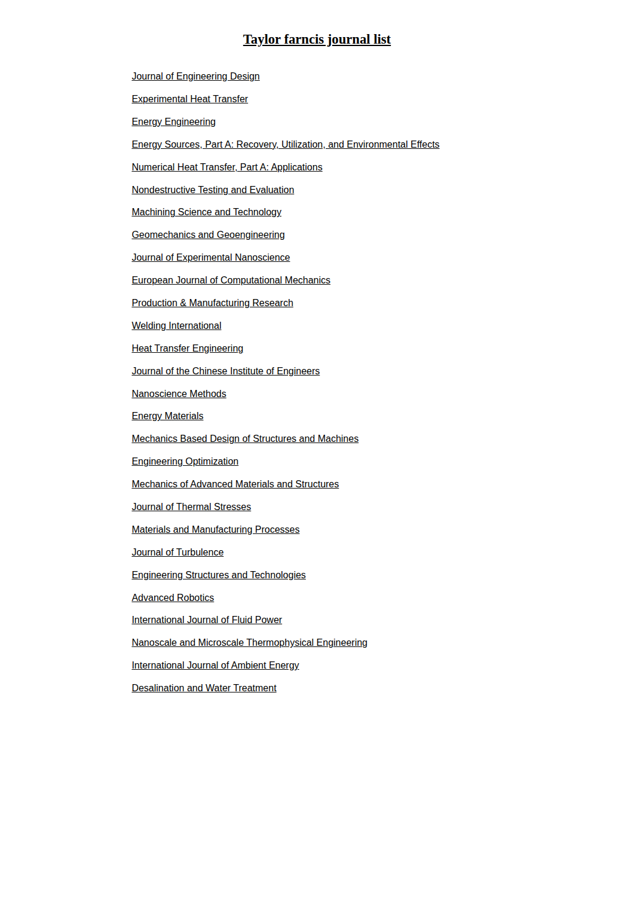Taylor farncis journal list
Journal of Engineering Design
Experimental Heat Transfer
Energy Engineering
Energy Sources, Part A: Recovery, Utilization, and Environmental Effects
Numerical Heat Transfer, Part A: Applications
Nondestructive Testing and Evaluation
Machining Science and Technology
Geomechanics and Geoengineering
Journal of Experimental Nanoscience
European Journal of Computational Mechanics
Production & Manufacturing Research
Welding International
Heat Transfer Engineering
Journal of the Chinese Institute of Engineers
Nanoscience Methods
Energy Materials
Mechanics Based Design of Structures and Machines
Engineering Optimization
Mechanics of Advanced Materials and Structures
Journal of Thermal Stresses
Materials and Manufacturing Processes
Journal of Turbulence
Engineering Structures and Technologies
Advanced Robotics
International Journal of Fluid Power
Nanoscale and Microscale Thermophysical Engineering
International Journal of Ambient Energy
Desalination and Water Treatment